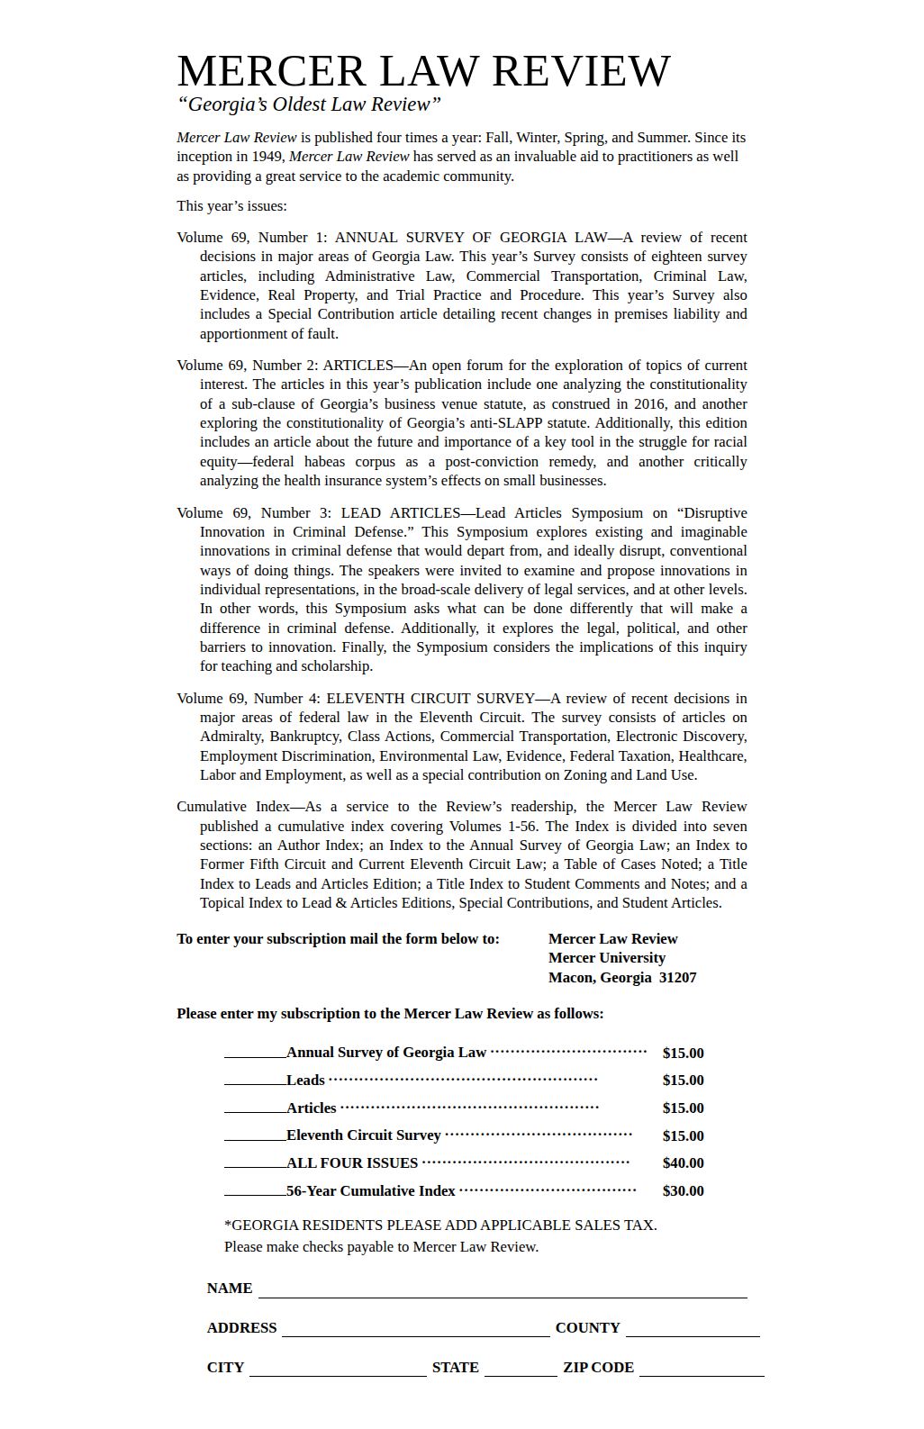MERCER LAW REVIEW
“Georgia’s Oldest Law Review”
Mercer Law Review is published four times a year: Fall, Winter, Spring, and Summer. Since its inception in 1949, Mercer Law Review has served as an invaluable aid to practitioners as well as providing a great service to the academic community.
This year’s issues:
Volume 69, Number 1: ANNUAL SURVEY OF GEORGIA LAW—A review of recent decisions in major areas of Georgia Law. This year’s Survey consists of eighteen survey articles, including Administrative Law, Commercial Transportation, Criminal Law, Evidence, Real Property, and Trial Practice and Procedure. This year’s Survey also includes a Special Contribution article detailing recent changes in premises liability and apportionment of fault.
Volume 69, Number 2: ARTICLES—An open forum for the exploration of topics of current interest. The articles in this year’s publication include one analyzing the constitutionality of a sub-clause of Georgia’s business venue statute, as construed in 2016, and another exploring the constitutionality of Georgia’s anti-SLAPP statute. Additionally, this edition includes an article about the future and importance of a key tool in the struggle for racial equity—federal habeas corpus as a post-conviction remedy, and another critically analyzing the health insurance system’s effects on small businesses.
Volume 69, Number 3: LEAD ARTICLES—Lead Articles Symposium on “Disruptive Innovation in Criminal Defense.” This Symposium explores existing and imaginable innovations in criminal defense that would depart from, and ideally disrupt, conventional ways of doing things. The speakers were invited to examine and propose innovations in individual representations, in the broad-scale delivery of legal services, and at other levels. In other words, this Symposium asks what can be done differently that will make a difference in criminal defense. Additionally, it explores the legal, political, and other barriers to innovation. Finally, the Symposium considers the implications of this inquiry for teaching and scholarship.
Volume 69, Number 4: ELEVENTH CIRCUIT SURVEY—A review of recent decisions in major areas of federal law in the Eleventh Circuit. The survey consists of articles on Admiralty, Bankruptcy, Class Actions, Commercial Transportation, Electronic Discovery, Employment Discrimination, Environmental Law, Evidence, Federal Taxation, Healthcare, Labor and Employment, as well as a special contribution on Zoning and Land Use.
Cumulative Index—As a service to the Review’s readership, the Mercer Law Review published a cumulative index covering Volumes 1-56. The Index is divided into seven sections: an Author Index; an Index to the Annual Survey of Georgia Law; an Index to Former Fifth Circuit and Current Eleventh Circuit Law; a Table of Cases Noted; a Title Index to Leads and Articles Edition; a Title Index to Student Comments and Notes; and a Topical Index to Lead & Articles Editions, Special Contributions, and Student Articles.
To enter your subscription mail the form below to:
Mercer Law Review
Mercer University
Macon, Georgia 31207
Please enter my subscription to the Mercer Law Review as follows:
| | Annual Survey of Georgia Law ............................... | $15.00 |
| | Leads ..................................................... | $15.00 |
| | Articles ................................................... | $15.00 |
| | Eleventh Circuit Survey ..................................... | $15.00 |
| | ALL FOUR ISSUES ......................................... | $40.00 |
| | 56-Year Cumulative Index ................................... | $30.00 |
*GEORGIA RESIDENTS PLEASE ADD APPLICABLE SALES TAX.
Please make checks payable to Mercer Law Review.
NAME
ADDRESS COUNTY
CITY STATE ZIP CODE